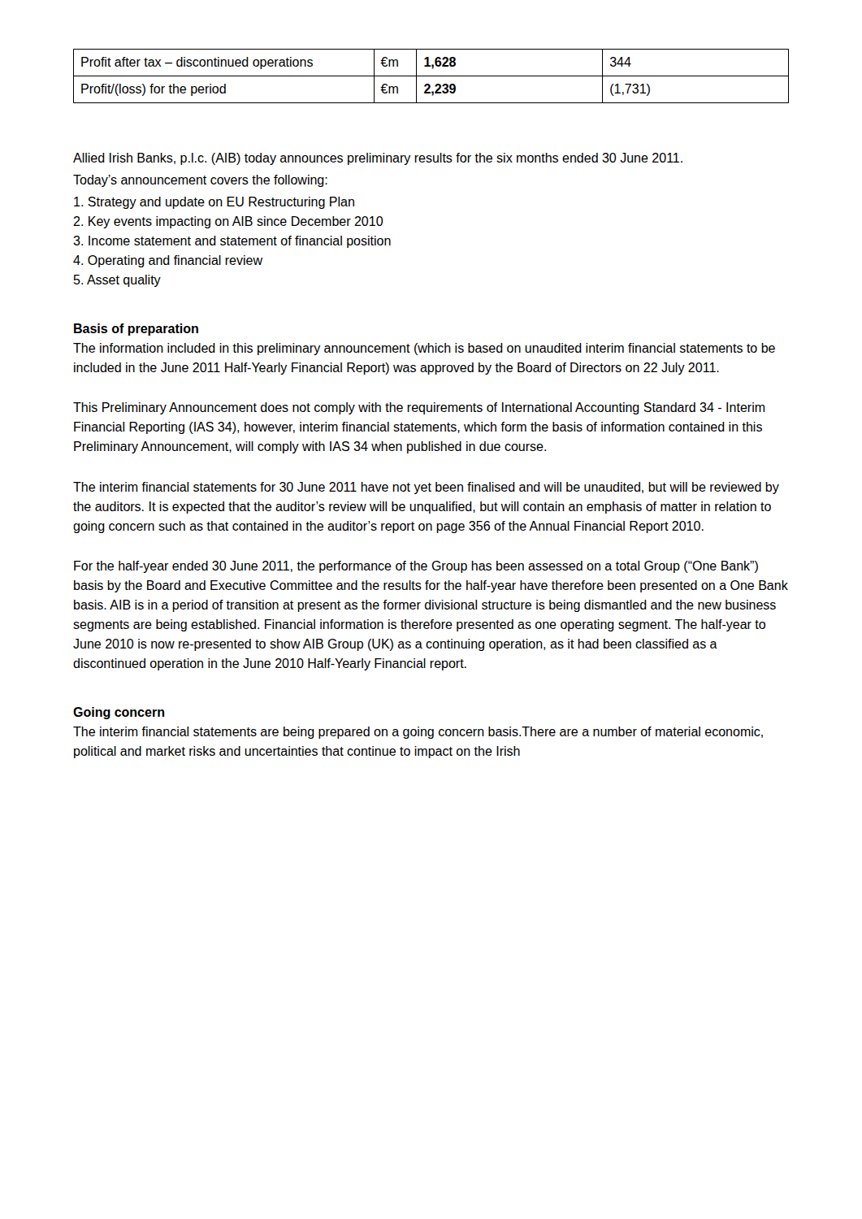| Profit after tax – discontinued operations | €m | 1,628 | 344 |
| Profit/(loss) for the period | €m | 2,239 | (1,731) |
Allied Irish Banks, p.l.c. (AIB) today announces preliminary results for the six months ended 30 June 2011.
Today’s announcement covers the following:
1. Strategy and update on EU Restructuring Plan
2. Key events impacting on AIB since December 2010
3. Income statement and statement of financial position
4. Operating and financial review
5. Asset quality
Basis of preparation
The information included in this preliminary announcement (which is based on unaudited interim financial statements to be included in the June 2011 Half-Yearly Financial Report) was approved by the Board of Directors on 22 July 2011.
This Preliminary Announcement does not comply with the requirements of International Accounting Standard 34 - Interim Financial Reporting (IAS 34), however, interim financial statements, which form the basis of information contained in this Preliminary Announcement, will comply with IAS 34 when published in due course.
The interim financial statements for 30 June 2011 have not yet been finalised and will be unaudited, but will be reviewed by the auditors. It is expected that the auditor’s review will be unqualified, but will contain an emphasis of matter in relation to going concern such as that contained in the auditor’s report on page 356 of the Annual Financial Report 2010.
For the half-year ended 30 June 2011, the performance of the Group has been assessed on a total Group (“One Bank”) basis by the Board and Executive Committee and the results for the half-year have therefore been presented on a One Bank basis. AIB is in a period of transition at present as the former divisional structure is being dismantled and the new business segments are being established. Financial information is therefore presented as one operating segment. The half-year to June 2010 is now re-presented to show AIB Group (UK) as a continuing operation, as it had been classified as a discontinued operation in the June 2010 Half-Yearly Financial report.
Going concern
The interim financial statements are being prepared on a going concern basis.There are a number of material economic, political and market risks and uncertainties that continue to impact on the Irish